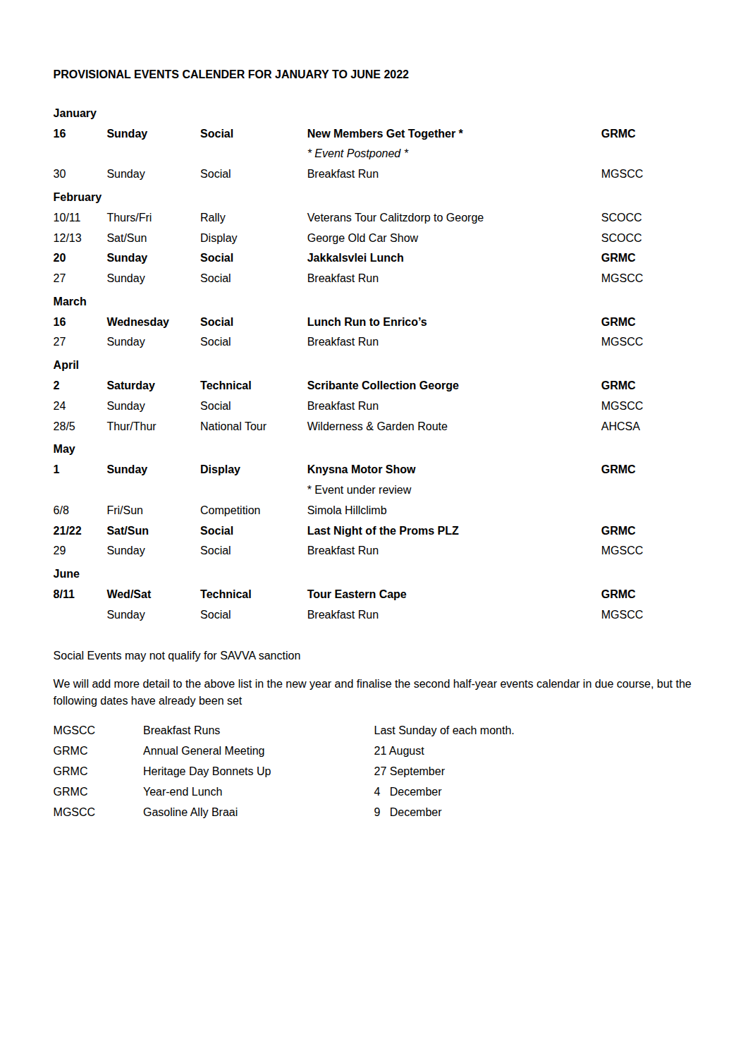PROVISIONAL EVENTS CALENDER FOR JANUARY TO JUNE 2022
| January |
| 16 | Sunday | Social | New Members Get Together * | GRMC |
| | | | * Event Postponed * | |
| 30 | Sunday | Social | Breakfast Run | MGSCC |
| February |
| 10/11 | Thurs/Fri | Rally | Veterans Tour Calitzdorp to George | SCOCC |
| 12/13 | Sat/Sun | Display | George Old Car Show | SCOCC |
| 20 | Sunday | Social | Jakkalsvlei Lunch | GRMC |
| 27 | Sunday | Social | Breakfast Run | MGSCC |
| March |
| 16 | Wednesday | Social | Lunch Run to Enrico’s | GRMC |
| 27 | Sunday | Social | Breakfast Run | MGSCC |
| April |
| 2 | Saturday | Technical | Scribante Collection George | GRMC |
| 24 | Sunday | Social | Breakfast Run | MGSCC |
| 28/5 | Thur/Thur | National Tour | Wilderness & Garden Route | AHCSA |
| May |
| 1 | Sunday | Display | Knysna Motor Show | GRMC |
| | | | * Event under review | |
| 6/8 | Fri/Sun | Competition | Simola Hillclimb | |
| 21/22 | Sat/Sun | Social | Last Night of the Proms PLZ | GRMC |
| 29 | Sunday | Social | Breakfast Run | MGSCC |
| June |
| 8/11 | Wed/Sat | Technical | Tour Eastern Cape | GRMC |
| | Sunday | Social | Breakfast Run | MGSCC |
Social Events may not qualify for SAVVA sanction
We will add more detail to the above list in the new year and finalise the second half-year events calendar in due course, but the following dates have already been set
| MGSCC | Breakfast Runs | Last Sunday of each month. |
| GRMC | Annual General Meeting | 21 August |
| GRMC | Heritage Day Bonnets Up | 27 September |
| GRMC | Year-end Lunch | 4 December |
| MGSCC | Gasoline Ally Braai | 9 December |